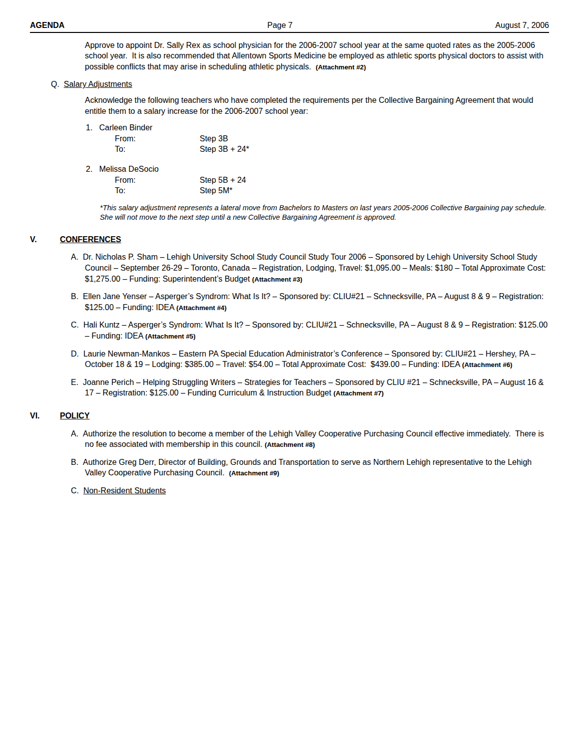AGENDA Page 7 August 7, 2006
Approve to appoint Dr. Sally Rex as school physician for the 2006-2007 school year at the same quoted rates as the 2005-2006 school year. It is also recommended that Allentown Sports Medicine be employed as athletic sports physical doctors to assist with possible conflicts that may arise in scheduling athletic physicals. (Attachment #2)
Q. Salary Adjustments
Acknowledge the following teachers who have completed the requirements per the Collective Bargaining Agreement that would entitle them to a salary increase for the 2006-2007 school year:
1. Carleen Binder
From: Step 3B
To: Step 3B + 24*
2. Melissa DeSocio
From: Step 5B + 24
To: Step 5M*
*This salary adjustment represents a lateral move from Bachelors to Masters on last years 2005-2006 Collective Bargaining pay schedule. She will not move to the next step until a new Collective Bargaining Agreement is approved.
V. CONFERENCES
A. Dr. Nicholas P. Sham – Lehigh University School Study Council Study Tour 2006 – Sponsored by Lehigh University School Study Council – September 26-29 – Toronto, Canada – Registration, Lodging, Travel: $1,095.00 – Meals: $180 – Total Approximate Cost: $1,275.00 – Funding: Superintendent’s Budget (Attachment #3)
B. Ellen Jane Yenser – Asperger’s Syndrom: What Is It? – Sponsored by: CLIU#21 – Schnecksville, PA – August 8 & 9 – Registration: $125.00 – Funding: IDEA (Attachment #4)
C. Hali Kuntz – Asperger’s Syndrom: What Is It? – Sponsored by: CLIU#21 – Schnecksville, PA – August 8 & 9 – Registration: $125.00 – Funding: IDEA (Attachment #5)
D. Laurie Newman-Mankos – Eastern PA Special Education Administrator’s Conference – Sponsored by: CLIU#21 – Hershey, PA – October 18 & 19 – Lodging: $385.00 – Travel: $54.00 – Total Approximate Cost: $439.00 – Funding: IDEA (Attachment #6)
E. Joanne Perich – Helping Struggling Writers – Strategies for Teachers – Sponsored by CLIU #21 – Schnecksville, PA – August 16 & 17 – Registration: $125.00 – Funding Curriculum & Instruction Budget (Attachment #7)
VI. POLICY
A. Authorize the resolution to become a member of the Lehigh Valley Cooperative Purchasing Council effective immediately. There is no fee associated with membership in this council. (Attachment #8)
B. Authorize Greg Derr, Director of Building, Grounds and Transportation to serve as Northern Lehigh representative to the Lehigh Valley Cooperative Purchasing Council. (Attachment #9)
C. Non-Resident Students